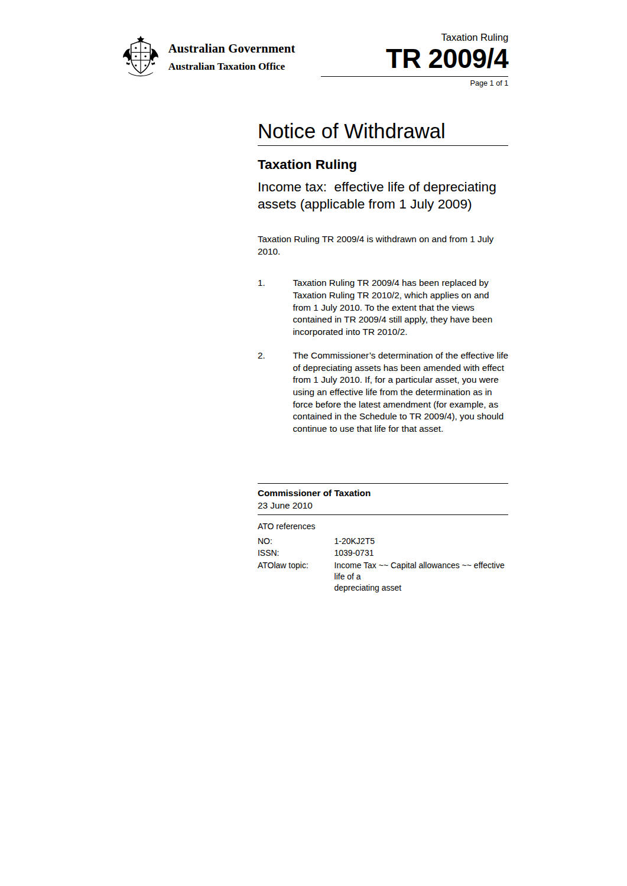Australian Government
Australian Taxation Office
Taxation Ruling
TR 2009/4
Page 1 of 1
Notice of Withdrawal
Taxation Ruling
Income tax: effective life of depreciating assets (applicable from 1 July 2009)
Taxation Ruling TR 2009/4 is withdrawn on and from 1 July 2010.
1. Taxation Ruling TR 2009/4 has been replaced by Taxation Ruling TR 2010/2, which applies on and from 1 July 2010. To the extent that the views contained in TR 2009/4 still apply, they have been incorporated into TR 2010/2.
2. The Commissioner’s determination of the effective life of depreciating assets has been amended with effect from 1 July 2010. If, for a particular asset, you were using an effective life from the determination as in force before the latest amendment (for example, as contained in the Schedule to TR 2009/4), you should continue to use that life for that asset.
Commissioner of Taxation
23 June 2010
ATO references
| NO: | 1-20KJ2T5 |
| ISSN: | 1039-0731 |
| ATOlaw topic: | Income Tax ~~ Capital allowances ~~ effective life of a depreciating asset |